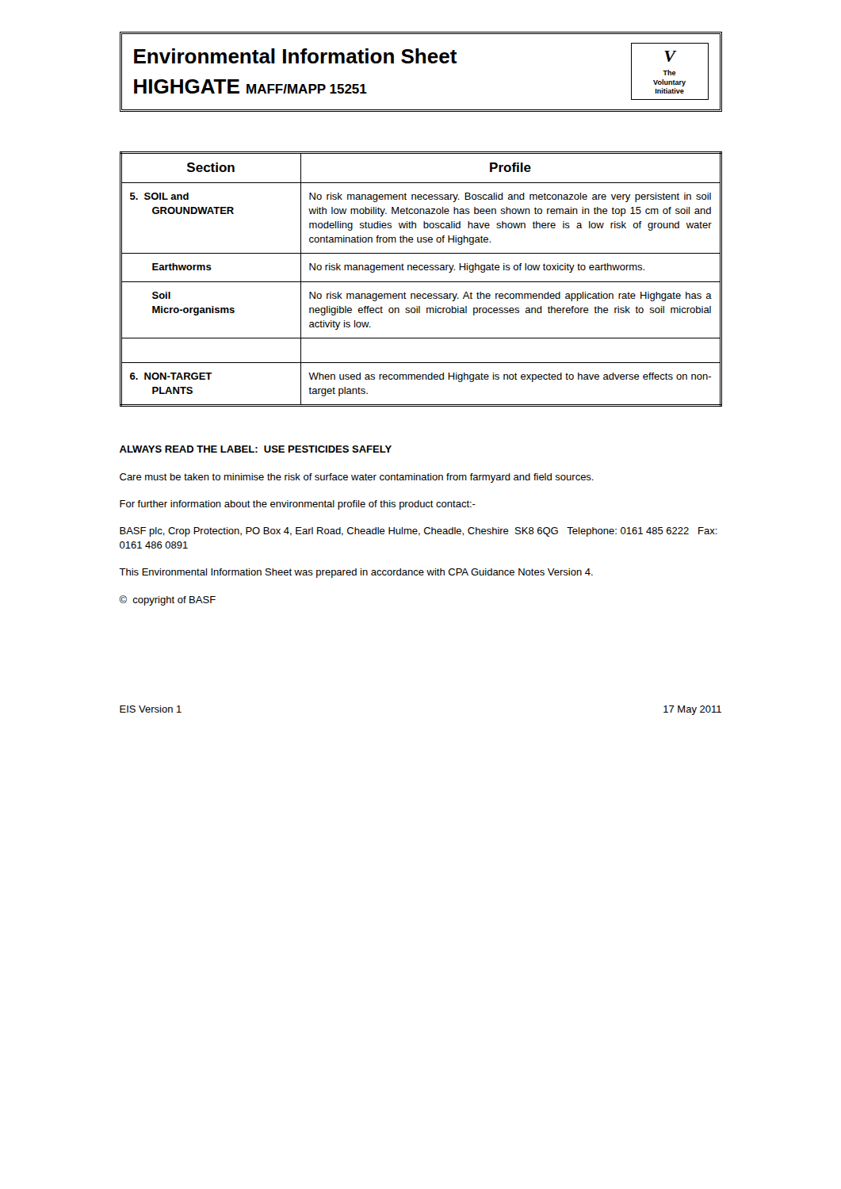Environmental Information Sheet
HIGHGATE MAFF/MAPP 15251
V The
Voluntary
Initiative
| Section | Profile |
| --- | --- |
| 5. SOIL and GROUNDWATER | No risk management necessary. Boscalid and metconazole are very persistent in soil with low mobility. Metconazole has been shown to remain in the top 15 cm of soil and modelling studies with boscalid have shown there is a low risk of ground water contamination from the use of Highgate. |
| Earthworms | No risk management necessary. Highgate is of low toxicity to earthworms. |
| Soil Micro-organisms | No risk management necessary. At the recommended application rate Highgate has a negligible effect on soil microbial processes and therefore the risk to soil microbial activity is low. |
| 6. NON-TARGET PLANTS | When used as recommended Highgate is not expected to have adverse effects on non-target plants. |
ALWAYS READ THE LABEL: USE PESTICIDES SAFELY
Care must be taken to minimise the risk of surface water contamination from farmyard and field sources.
For further information about the environmental profile of this product contact:-
BASF plc, Crop Protection, PO Box 4, Earl Road, Cheadle Hulme, Cheadle, Cheshire SK8 6QG Telephone: 0161 485 6222 Fax: 0161 486 0891
This Environmental Information Sheet was prepared in accordance with CPA Guidance Notes Version 4.
© copyright of BASF
EIS Version 1 17 May 2011